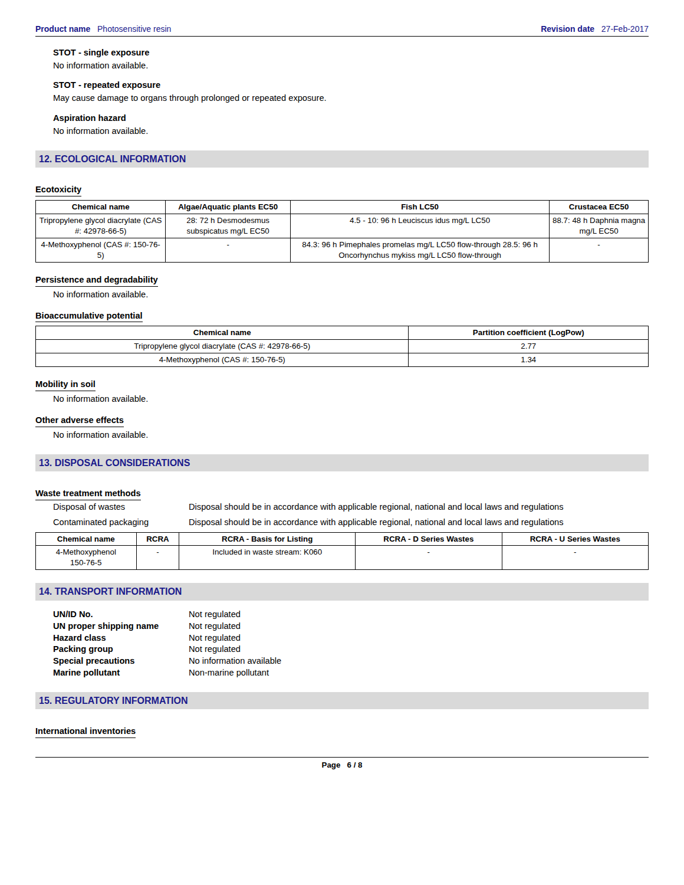Product name Photosensitive resin
Revision date 27-Feb-2017
STOT - single exposure
No information available.
STOT - repeated exposure
May cause damage to organs through prolonged or repeated exposure.
Aspiration hazard
No information available.
12. ECOLOGICAL INFORMATION
Ecotoxicity
| Chemical name | Algae/Aquatic plants EC50 | Fish LC50 | Crustacea EC50 |
| --- | --- | --- | --- |
| Tripropylene glycol diacrylate (CAS #: 42978-66-5) | 28: 72 h Desmodesmus subspicatus mg/L EC50 | 4.5 - 10: 96 h Leuciscus idus mg/L LC50 | 88.7: 48 h Daphnia magna mg/L EC50 |
| 4-Methoxyphenol (CAS #: 150-76-5) | - | 84.3: 96 h Pimephales promelas mg/L LC50 flow-through 28.5: 96 h Oncorhynchus mykiss mg/L LC50 flow-through | - |
Persistence and degradability
No information available.
Bioaccumulative potential
| Chemical name | Partition coefficient (LogPow) |
| --- | --- |
| Tripropylene glycol diacrylate (CAS #: 42978-66-5) | 2.77 |
| 4-Methoxyphenol (CAS #: 150-76-5) | 1.34 |
Mobility in soil
No information available.
Other adverse effects
No information available.
13. DISPOSAL CONSIDERATIONS
Waste treatment methods
Disposal of wastes
Disposal should be in accordance with applicable regional, national and local laws and regulations
Contaminated packaging
Disposal should be in accordance with applicable regional, national and local laws and regulations
| Chemical name | RCRA | RCRA - Basis for Listing | RCRA - D Series Wastes | RCRA - U Series Wastes |
| --- | --- | --- | --- | --- |
| 4-Methoxyphenol 150-76-5 | - | Included in waste stream: K060 | - | - |
14. TRANSPORT INFORMATION
UN/ID No.
Not regulated
UN proper shipping name
Not regulated
Hazard class
Not regulated
Packing group
Not regulated
Special precautions
No information available
Marine pollutant
Non-marine pollutant
15. REGULATORY INFORMATION
International inventories
Page 6 / 8